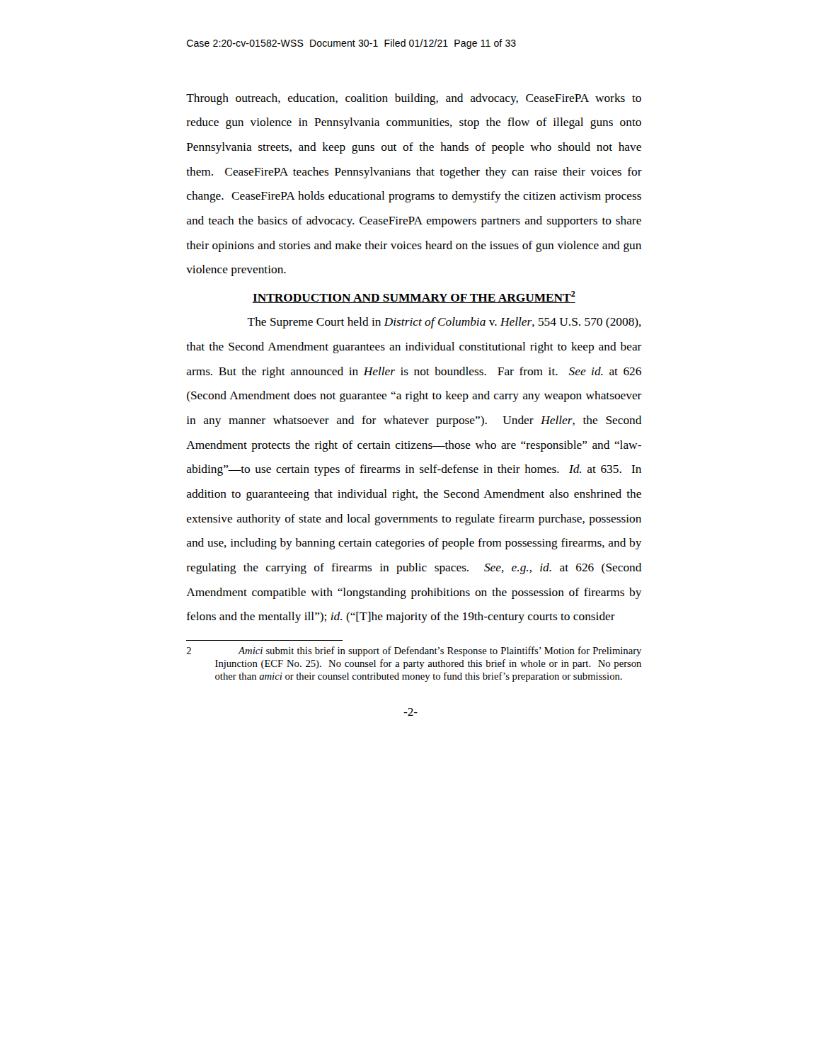Case 2:20-cv-01582-WSS Document 30-1 Filed 01/12/21 Page 11 of 33
Through outreach, education, coalition building, and advocacy, CeaseFirePA works to reduce gun violence in Pennsylvania communities, stop the flow of illegal guns onto Pennsylvania streets, and keep guns out of the hands of people who should not have them. CeaseFirePA teaches Pennsylvanians that together they can raise their voices for change. CeaseFirePA holds educational programs to demystify the citizen activism process and teach the basics of advocacy. CeaseFirePA empowers partners and supporters to share their opinions and stories and make their voices heard on the issues of gun violence and gun violence prevention.
INTRODUCTION AND SUMMARY OF THE ARGUMENT2
The Supreme Court held in District of Columbia v. Heller, 554 U.S. 570 (2008), that the Second Amendment guarantees an individual constitutional right to keep and bear arms. But the right announced in Heller is not boundless. Far from it. See id. at 626 (Second Amendment does not guarantee “a right to keep and carry any weapon whatsoever in any manner whatsoever and for whatever purpose”). Under Heller, the Second Amendment protects the right of certain citizens—those who are “responsible” and “law-abiding”—to use certain types of firearms in self-defense in their homes. Id. at 635. In addition to guaranteeing that individual right, the Second Amendment also enshrined the extensive authority of state and local governments to regulate firearm purchase, possession and use, including by banning certain categories of people from possessing firearms, and by regulating the carrying of firearms in public spaces. See, e.g., id. at 626 (Second Amendment compatible with “longstanding prohibitions on the possession of firearms by felons and the mentally ill”); id. (“[T]he majority of the 19th-century courts to consider
2
Amici submit this brief in support of Defendant’s Response to Plaintiffs’ Motion for Preliminary Injunction (ECF No. 25). No counsel for a party authored this brief in whole or in part. No person other than amici or their counsel contributed money to fund this brief’s preparation or submission.
-2-